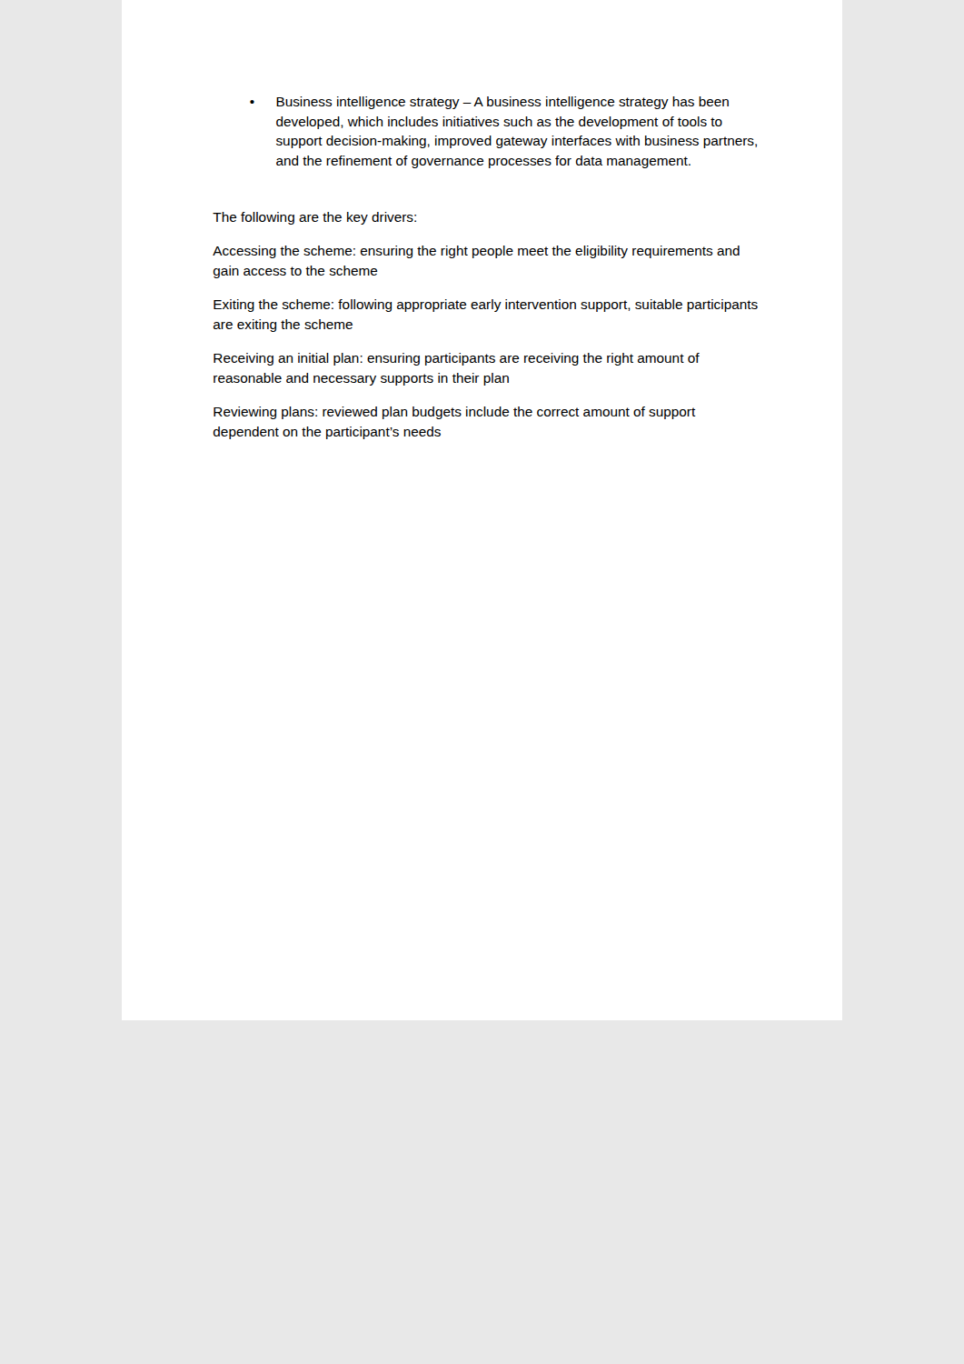Business intelligence strategy – A business intelligence strategy has been developed, which includes initiatives such as the development of tools to support decision-making, improved gateway interfaces with business partners, and the refinement of governance processes for data management.
The following are the key drivers:
Accessing the scheme: ensuring the right people meet the eligibility requirements and gain access to the scheme
Exiting the scheme: following appropriate early intervention support, suitable participants are exiting the scheme
Receiving an initial plan: ensuring participants are receiving the right amount of reasonable and necessary supports in their plan
Reviewing plans: reviewed plan budgets include the correct amount of support dependent on the participant’s needs